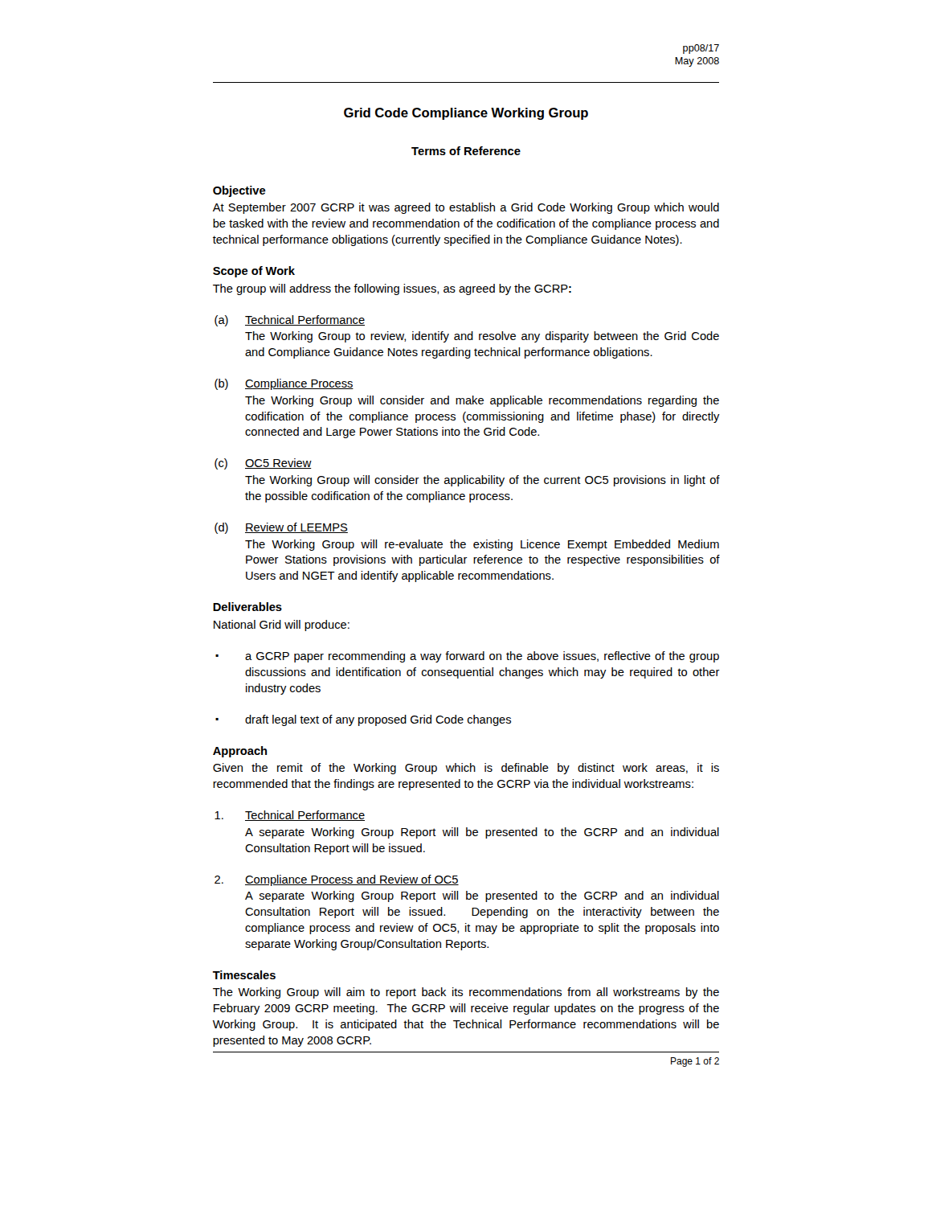pp08/17
May 2008
Grid Code Compliance Working Group
Terms of Reference
Objective
At September 2007 GCRP it was agreed to establish a Grid Code Working Group which would be tasked with the review and recommendation of the codification of the compliance process and technical performance obligations (currently specified in the Compliance Guidance Notes).
Scope of Work
The group will address the following issues, as agreed by the GCRP:
(a)
Technical Performance
The Working Group to review, identify and resolve any disparity between the Grid Code and Compliance Guidance Notes regarding technical performance obligations.
(b)
Compliance Process
The Working Group will consider and make applicable recommendations regarding the codification of the compliance process (commissioning and lifetime phase) for directly connected and Large Power Stations into the Grid Code.
(c)
OC5 Review
The Working Group will consider the applicability of the current OC5 provisions in light of the possible codification of the compliance process.
(d)
Review of LEEMPS
The Working Group will re-evaluate the existing Licence Exempt Embedded Medium Power Stations provisions with particular reference to the respective responsibilities of Users and NGET and identify applicable recommendations.
Deliverables
National Grid will produce:
▪
a GCRP paper recommending a way forward on the above issues, reflective of the group discussions and identification of consequential changes which may be required to other industry codes
▪
draft legal text of any proposed Grid Code changes
Approach
Given the remit of the Working Group which is definable by distinct work areas, it is recommended that the findings are represented to the GCRP via the individual workstreams:
1.
Technical Performance
A separate Working Group Report will be presented to the GCRP and an individual Consultation Report will be issued.
2.
Compliance Process and Review of OC5
A separate Working Group Report will be presented to the GCRP and an individual Consultation Report will be issued. Depending on the interactivity between the compliance process and review of OC5, it may be appropriate to split the proposals into separate Working Group/Consultation Reports.
Timescales
The Working Group will aim to report back its recommendations from all workstreams by the February 2009 GCRP meeting. The GCRP will receive regular updates on the progress of the Working Group. It is anticipated that the Technical Performance recommendations will be presented to May 2008 GCRP.
Page 1 of 2